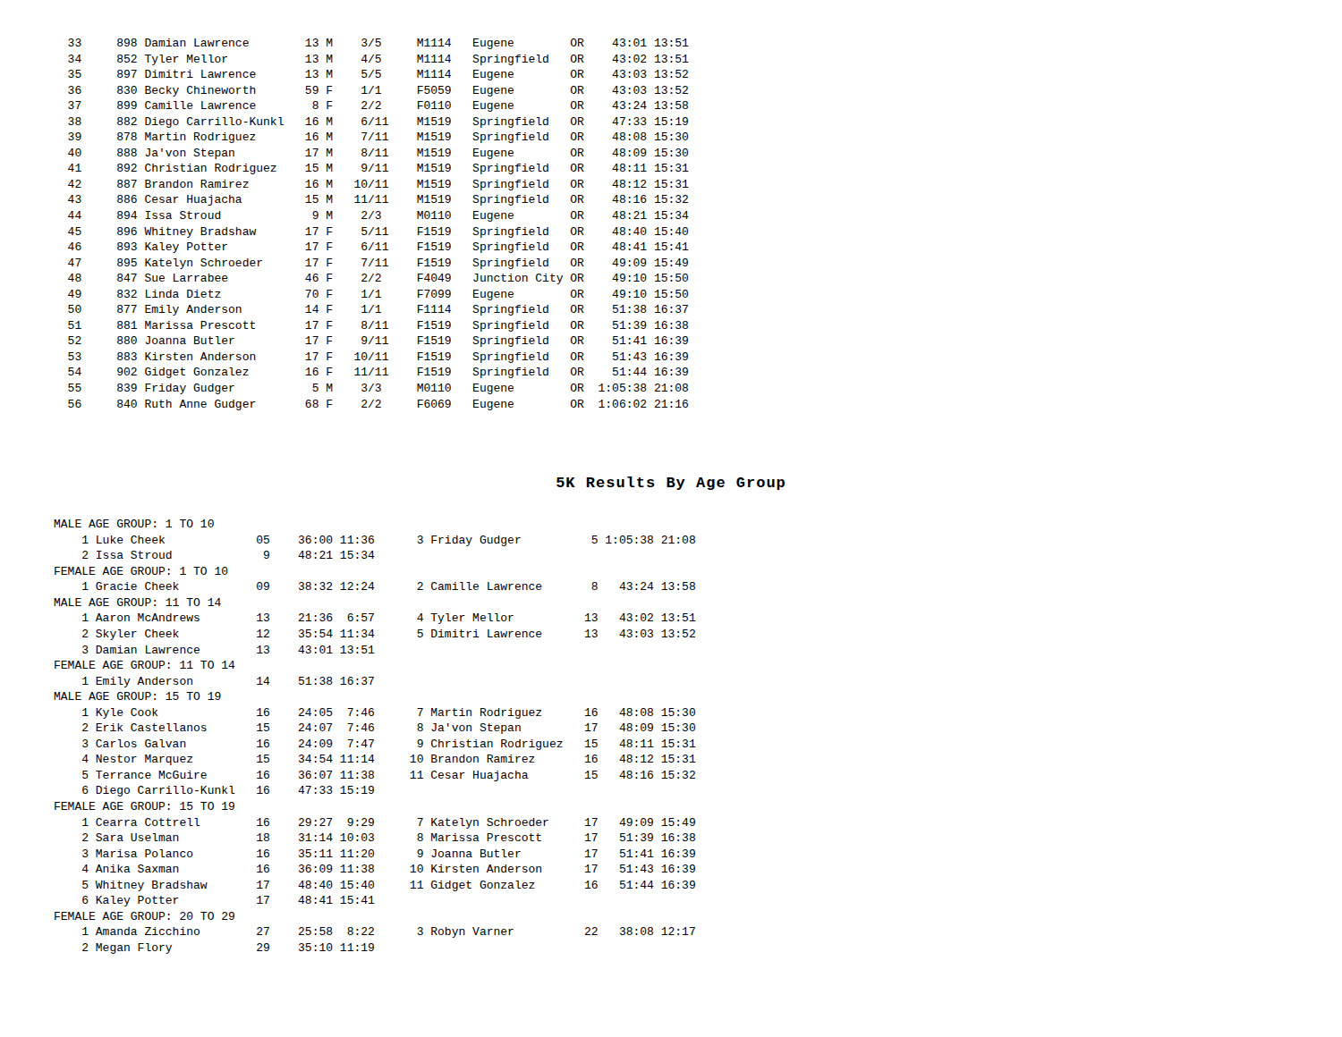33     898 Damian Lawrence        13 M    3/5     M1114   Eugene        OR    43:01 13:51
  34     852 Tyler Mellor           13 M    4/5     M1114   Springfield   OR    43:02 13:51
  35     897 Dimitri Lawrence       13 M    5/5     M1114   Eugene        OR    43:03 13:52
  36     830 Becky Chineworth       59 F    1/1     F5059   Eugene        OR    43:03 13:52
  37     899 Camille Lawrence        8 F    2/2     F0110   Eugene        OR    43:24 13:58
  38     882 Diego Carrillo-Kunkl   16 M    6/11    M1519   Springfield   OR    47:33 15:19
  39     878 Martin Rodriguez       16 M    7/11    M1519   Springfield   OR    48:08 15:30
  40     888 Ja'von Stepan          17 M    8/11    M1519   Eugene        OR    48:09 15:30
  41     892 Christian Rodriguez    15 M    9/11    M1519   Springfield   OR    48:11 15:31
  42     887 Brandon Ramirez        16 M   10/11    M1519   Springfield   OR    48:12 15:31
  43     886 Cesar Huajacha         15 M   11/11    M1519   Springfield   OR    48:16 15:32
  44     894 Issa Stroud             9 M    2/3     M0110   Eugene        OR    48:21 15:34
  45     896 Whitney Bradshaw       17 F    5/11    F1519   Springfield   OR    48:40 15:40
  46     893 Kaley Potter           17 F    6/11    F1519   Springfield   OR    48:41 15:41
  47     895 Katelyn Schroeder      17 F    7/11    F1519   Springfield   OR    49:09 15:49
  48     847 Sue Larrabee           46 F    2/2     F4049   Junction City OR    49:10 15:50
  49     832 Linda Dietz            70 F    1/1     F7099   Eugene        OR    49:10 15:50
  50     877 Emily Anderson         14 F    1/1     F1114   Springfield   OR    51:38 16:37
  51     881 Marissa Prescott       17 F    8/11    F1519   Springfield   OR    51:39 16:38
  52     880 Joanna Butler          17 F    9/11    F1519   Springfield   OR    51:41 16:39
  53     883 Kirsten Anderson       17 F   10/11    F1519   Springfield   OR    51:43 16:39
  54     902 Gidget Gonzalez        16 F   11/11    F1519   Springfield   OR    51:44 16:39
  55     839 Friday Gudger           5 M    3/3     M0110   Eugene        OR  1:05:38 21:08
  56     840 Ruth Anne Gudger       68 F    2/2     F6069   Eugene        OR  1:06:02 21:16
5K Results By Age Group
MALE AGE GROUP: 1 TO 10
    1 Luke Cheek             05    36:00 11:36      3 Friday Gudger          5 1:05:38 21:08
    2 Issa Stroud             9    48:21 15:34
FEMALE AGE GROUP: 1 TO 10
    1 Gracie Cheek           09    38:32 12:24      2 Camille Lawrence       8   43:24 13:58
MALE AGE GROUP: 11 TO 14
    1 Aaron McAndrews        13    21:36  6:57      4 Tyler Mellor          13   43:02 13:51
    2 Skyler Cheek           12    35:54 11:34      5 Dimitri Lawrence      13   43:03 13:52
    3 Damian Lawrence        13    43:01 13:51
FEMALE AGE GROUP: 11 TO 14
    1 Emily Anderson         14    51:38 16:37
MALE AGE GROUP: 15 TO 19
    1 Kyle Cook              16    24:05  7:46      7 Martin Rodriguez      16   48:08 15:30
    2 Erik Castellanos       15    24:07  7:46      8 Ja'von Stepan         17   48:09 15:30
    3 Carlos Galvan          16    24:09  7:47      9 Christian Rodriguez   15   48:11 15:31
    4 Nestor Marquez         15    34:54 11:14     10 Brandon Ramirez       16   48:12 15:31
    5 Terrance McGuire       16    36:07 11:38     11 Cesar Huajacha        15   48:16 15:32
    6 Diego Carrillo-Kunkl   16    47:33 15:19
FEMALE AGE GROUP: 15 TO 19
    1 Cearra Cottrell        16    29:27  9:29      7 Katelyn Schroeder     17   49:09 15:49
    2 Sara Uselman           18    31:14 10:03      8 Marissa Prescott      17   51:39 16:38
    3 Marisa Polanco         16    35:11 11:20      9 Joanna Butler         17   51:41 16:39
    4 Anika Saxman           16    36:09 11:38     10 Kirsten Anderson      17   51:43 16:39
    5 Whitney Bradshaw       17    48:40 15:40     11 Gidget Gonzalez       16   51:44 16:39
    6 Kaley Potter           17    48:41 15:41
FEMALE AGE GROUP: 20 TO 29
    1 Amanda Zicchino        27    25:58  8:22      3 Robyn Varner          22   38:08 12:17
    2 Megan Flory            29    35:10 11:19